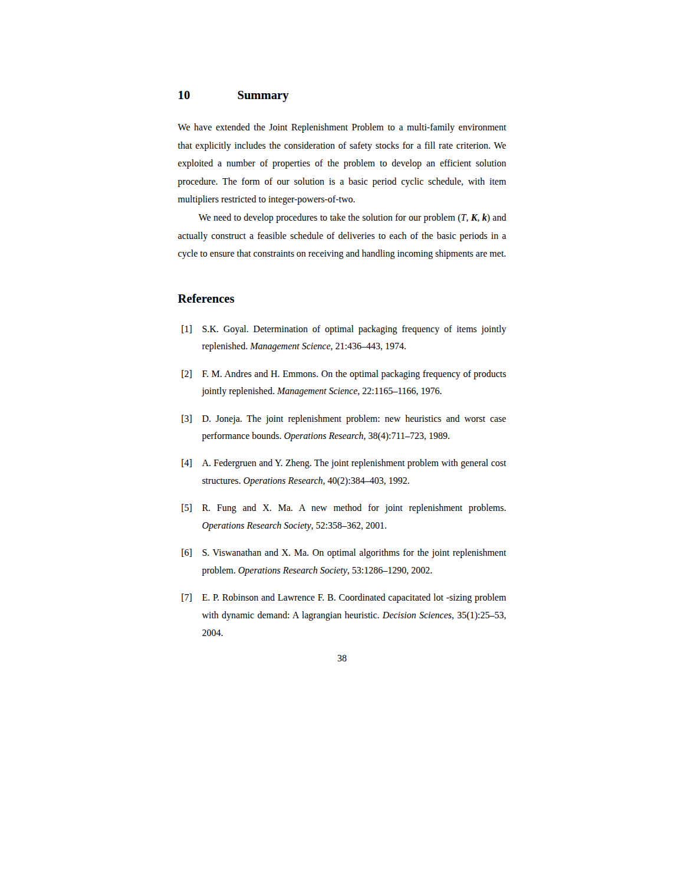10 Summary
We have extended the Joint Replenishment Problem to a multi-family environment that explicitly includes the consideration of safety stocks for a fill rate criterion. We exploited a number of properties of the problem to develop an efficient solution procedure. The form of our solution is a basic period cyclic schedule, with item multipliers restricted to integer-powers-of-two.
We need to develop procedures to take the solution for our problem (T, K, k) and actually construct a feasible schedule of deliveries to each of the basic periods in a cycle to ensure that constraints on receiving and handling incoming shipments are met.
References
[1] S.K. Goyal. Determination of optimal packaging frequency of items jointly replenished. Management Science, 21:436–443, 1974.
[2] F. M. Andres and H. Emmons. On the optimal packaging frequency of products jointly replenished. Management Science, 22:1165–1166, 1976.
[3] D. Joneja. The joint replenishment problem: new heuristics and worst case performance bounds. Operations Research, 38(4):711–723, 1989.
[4] A. Federgruen and Y. Zheng. The joint replenishment problem with general cost structures. Operations Research, 40(2):384–403, 1992.
[5] R. Fung and X. Ma. A new method for joint replenishment problems. Operations Research Society, 52:358–362, 2001.
[6] S. Viswanathan and X. Ma. On optimal algorithms for the joint replenishment problem. Operations Research Society, 53:1286–1290, 2002.
[7] E. P. Robinson and Lawrence F. B. Coordinated capacitated lot -sizing problem with dynamic demand: A lagrangian heuristic. Decision Sciences, 35(1):25–53, 2004.
38